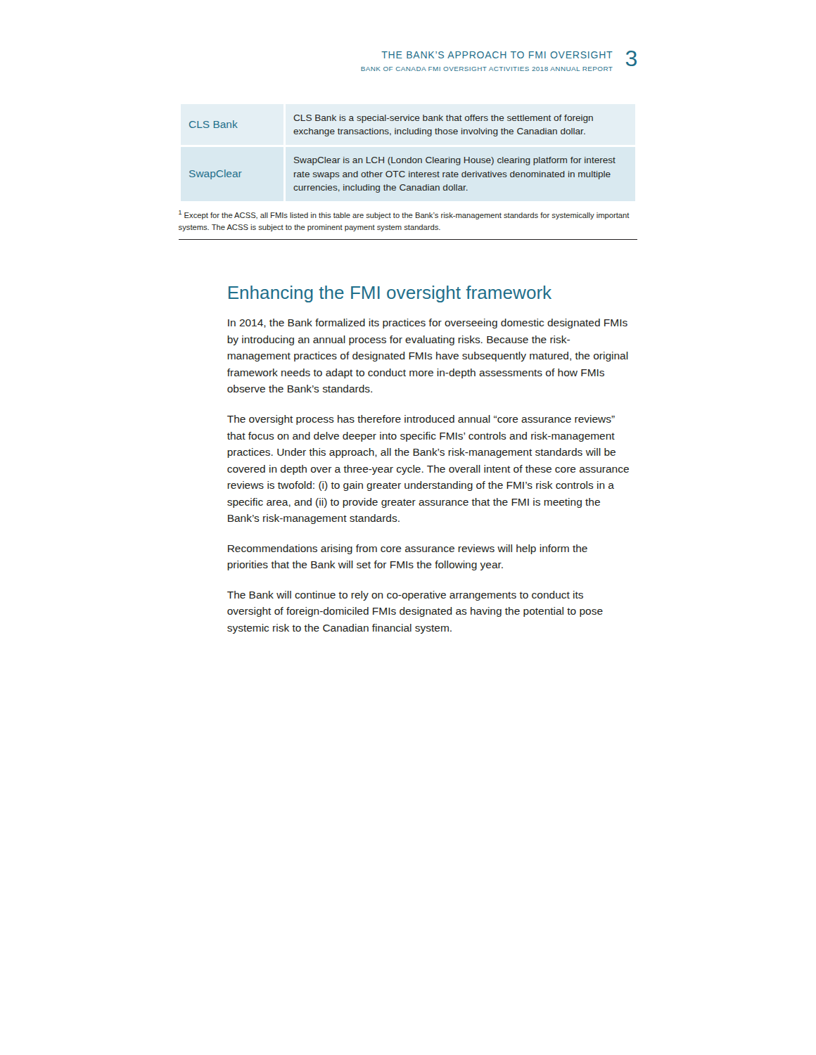The Bank’s Approach to FMI Oversight
Bank of Canada FMI Oversight Activities 2018 Annual Report
3
| CLS Bank | CLS Bank is a special-service bank that offers the settlement of foreign exchange transactions, including those involving the Canadian dollar. |
| SwapClear | SwapClear is an LCH (London Clearing House) clearing platform for interest rate swaps and other OTC interest rate derivatives denominated in multiple currencies, including the Canadian dollar. |
1 Except for the ACSS, all FMIs listed in this table are subject to the Bank’s risk-management standards for systemically important systems. The ACSS is subject to the prominent payment system standards.
Enhancing the FMI oversight framework
In 2014, the Bank formalized its practices for overseeing domestic designated FMIs by introducing an annual process for evaluating risks. Because the risk-management practices of designated FMIs have subsequently matured, the original framework needs to adapt to conduct more in-depth assessments of how FMIs observe the Bank’s standards.
The oversight process has therefore introduced annual “core assurance reviews” that focus on and delve deeper into specific FMIs’ controls and risk-management practices. Under this approach, all the Bank’s risk-management standards will be covered in depth over a three-year cycle. The overall intent of these core assurance reviews is twofold: (i) to gain greater understanding of the FMI’s risk controls in a specific area, and (ii) to provide greater assurance that the FMI is meeting the Bank’s risk-management standards.
Recommendations arising from core assurance reviews will help inform the priorities that the Bank will set for FMIs the following year.
The Bank will continue to rely on co-operative arrangements to conduct its oversight of foreign-domiciled FMIs designated as having the potential to pose systemic risk to the Canadian financial system.